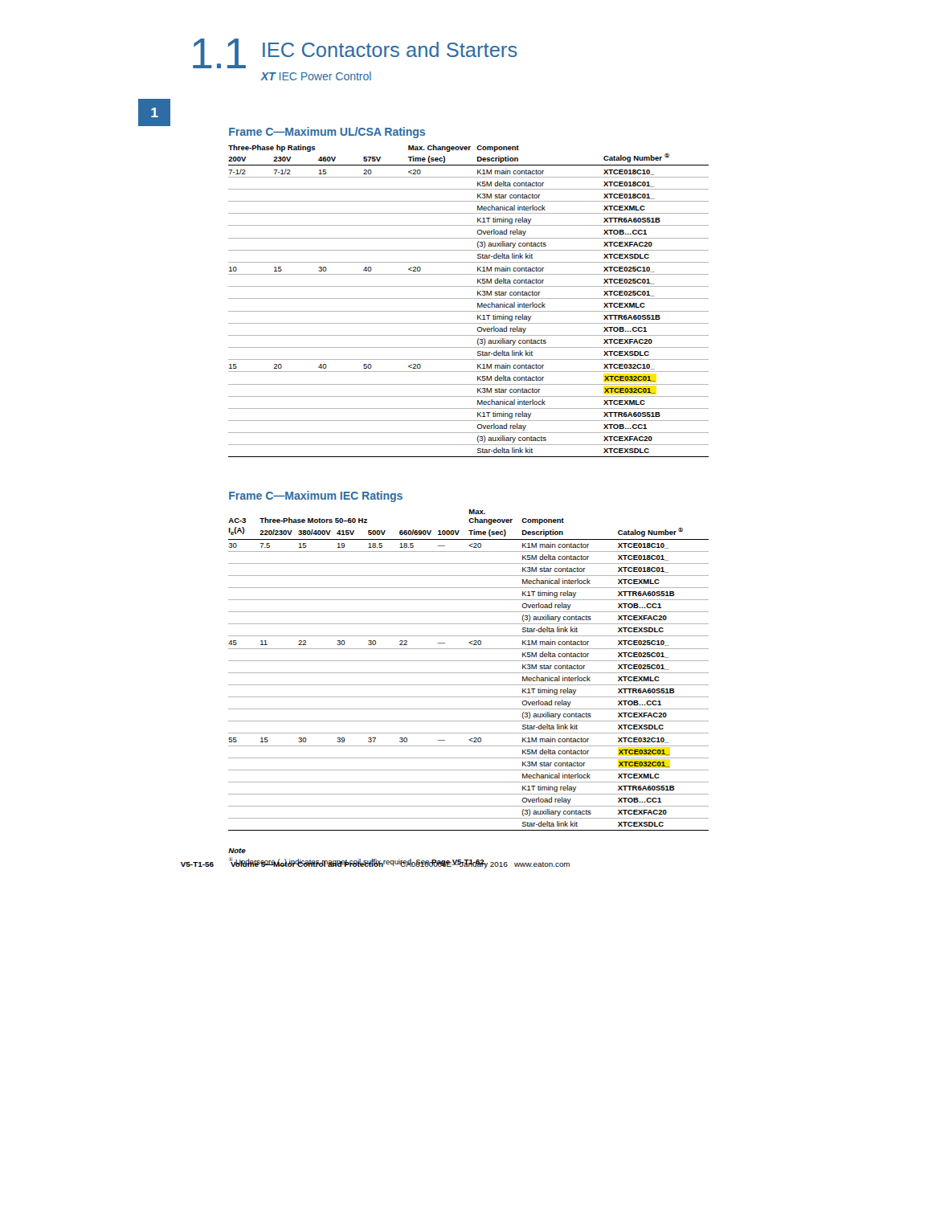1.1
IEC Contactors and Starters
XT IEC Power Control
1
Frame C—Maximum UL/CSA Ratings
| Three-Phase hp Ratings | Max. Changeover | Component | |
| --- | --- | --- | --- |
| 200V | 230V | 460V | 575V | Time (sec) | Description | Catalog Number ① |
| 7-1/2 | 7-1/2 | 15 | 20 | <20 | K1M main contactor | XTCE018C10_ |
| | | | | | K5M delta contactor | XTCE018C01_ |
| | | | | | K3M star contactor | XTCE018C01_ |
| | | | | | Mechanical interlock | XTCEXMLC |
| | | | | | K1T timing relay | XTTR6A60S51B |
| | | | | | Overload relay | XTOB…CC1 |
| | | | | | (3) auxiliary contacts | XTCEXFAC20 |
| | | | | | Star-delta link kit | XTCEXSDLC |
| 10 | 15 | 30 | 40 | <20 | K1M main contactor | XTCE025C10_ |
| | | | | | K5M delta contactor | XTCE025C01_ |
| | | | | | K3M star contactor | XTCE025C01_ |
| | | | | | Mechanical interlock | XTCEXMLC |
| | | | | | K1T timing relay | XTTR6A60S51B |
| | | | | | Overload relay | XTOB…CC1 |
| | | | | | (3) auxiliary contacts | XTCEXFAC20 |
| | | | | | Star-delta link kit | XTCEXSDLC |
| 15 | 20 | 40 | 50 | <20 | K1M main contactor | XTCE032C10_ |
| | | | | | K5M delta contactor | XTCE032C01_ |
| | | | | | K3M star contactor | XTCE032C01_ |
| | | | | | Mechanical interlock | XTCEXMLC |
| | | | | | K1T timing relay | XTTR6A60S51B |
| | | | | | Overload relay | XTOB…CC1 |
| | | | | | (3) auxiliary contacts | XTCEXFAC20 |
| | | | | | Star-delta link kit | XTCEXSDLC |
Frame C—Maximum IEC Ratings
| AC-3 | Three-Phase Motors 50–60 Hz | Max. Changeover | Component | |
| --- | --- | --- | --- | --- |
| I e (A) | 220/230V | 380/400V | 415V | 500V | 660/690V | 1000V | Time (sec) | Description | Catalog Number ① |
| 30 | 7.5 | 15 | 19 | 18.5 | 18.5 | — | <20 | K1M main contactor | XTCE018C10_ |
| | | | | | | | | K5M delta contactor | XTCE018C01_ |
| | | | | | | | | K3M star contactor | XTCE018C01_ |
| | | | | | | | | Mechanical interlock | XTCEXMLC |
| | | | | | | | | K1T timing relay | XTTR6A60S51B |
| | | | | | | | | Overload relay | XTOB…CC1 |
| | | | | | | | | (3) auxiliary contacts | XTCEXFAC20 |
| | | | | | | | | Star-delta link kit | XTCEXSDLC |
| 45 | 11 | 22 | 30 | 30 | 22 | — | <20 | K1M main contactor | XTCE025C10_ |
| | | | | | | | | K5M delta contactor | XTCE025C01_ |
| | | | | | | | | K3M star contactor | XTCE025C01_ |
| | | | | | | | | Mechanical interlock | XTCEXMLC |
| | | | | | | | | K1T timing relay | XTTR6A60S51B |
| | | | | | | | | Overload relay | XTOB…CC1 |
| | | | | | | | | (3) auxiliary contacts | XTCEXFAC20 |
| | | | | | | | | Star-delta link kit | XTCEXSDLC |
| 55 | 15 | 30 | 39 | 37 | 30 | — | <20 | K1M main contactor | XTCE032C10_ |
| | | | | | | | | K5M delta contactor | XTCE032C01_ |
| | | | | | | | | K3M star contactor | XTCE032C01_ |
| | | | | | | | | Mechanical interlock | XTCEXMLC |
| | | | | | | | | K1T timing relay | XTTR6A60S51B |
| | | | | | | | | Overload relay | XTOB…CC1 |
| | | | | | | | | (3) auxiliary contacts | XTCEXFAC20 |
| | | | | | | | | Star-delta link kit | XTCEXSDLC |
Note
① Underscore (_) indicates magnet coil suffix required. See Page V5-T1-62.
V5-T1-56 Volume 5—Motor Control and Protection CA08100006E—January 2016 www.eaton.com